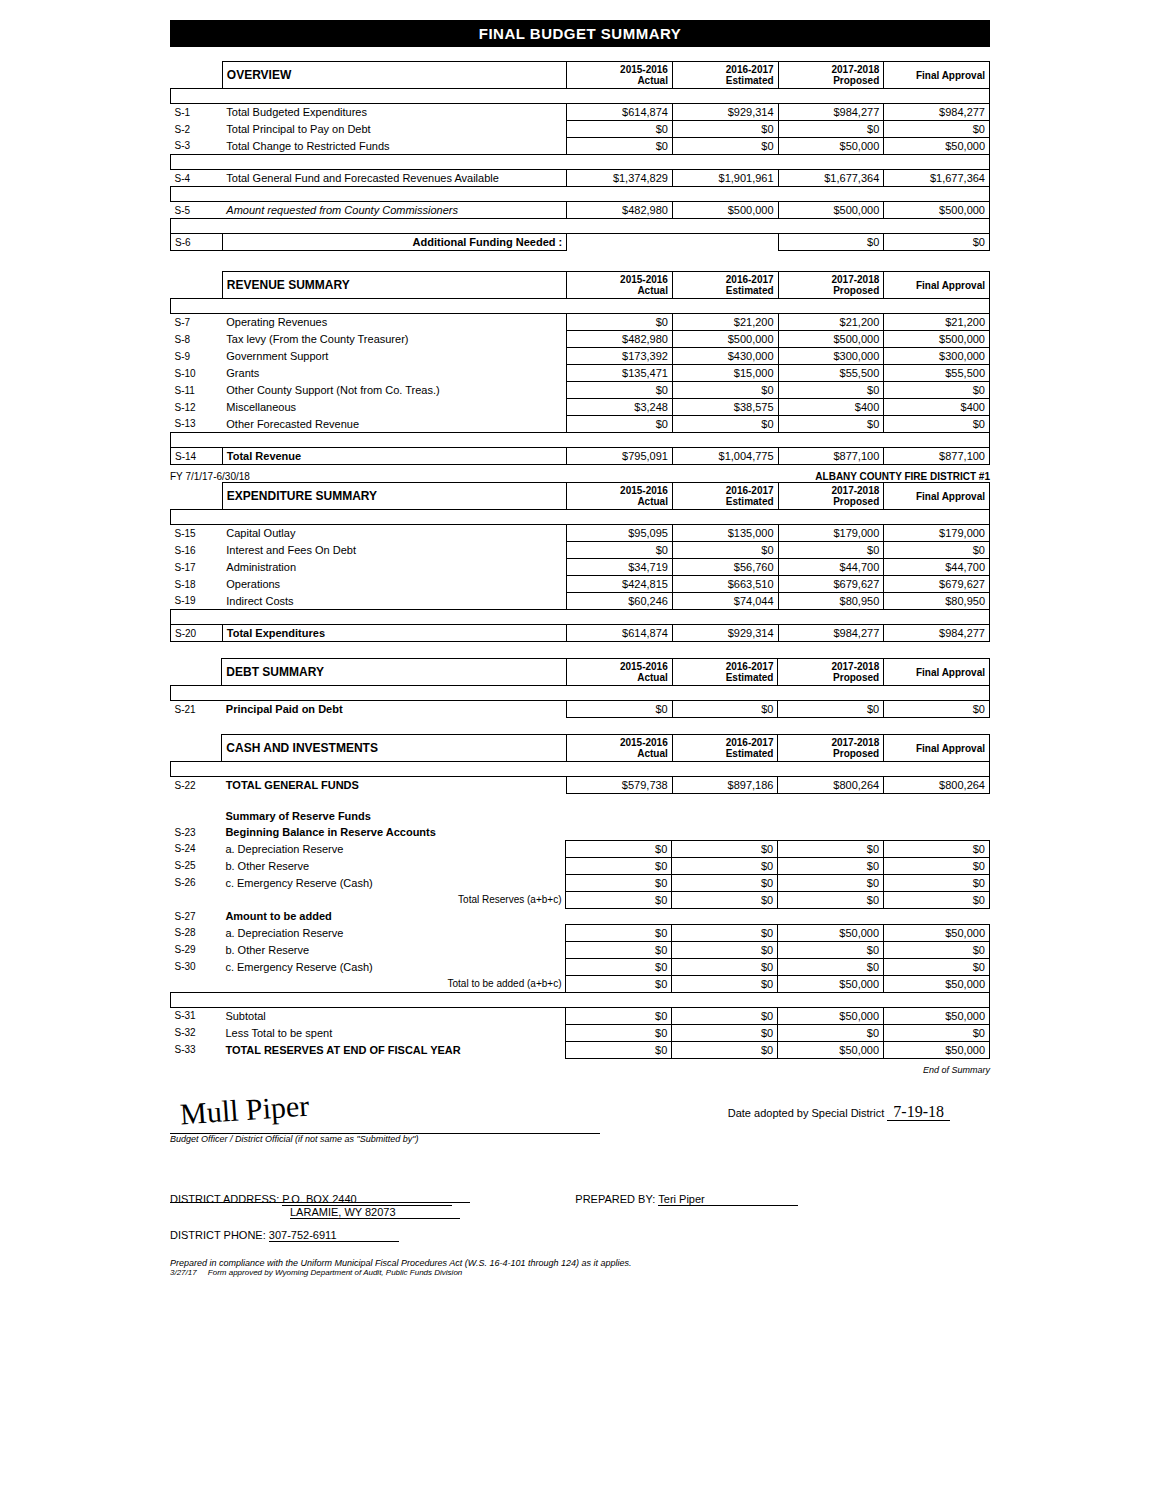FINAL BUDGET SUMMARY
| | OVERVIEW | 2015-2016 Actual | 2016-2017 Estimated | 2017-2018 Proposed | Final Approval |
| S-1 | Total Budgeted Expenditures | $614,874 | $929,314 | $984,277 | $984,277 |
| S-2 | Total Principal to Pay on Debt | $0 | $0 | $0 | $0 |
| S-3 | Total Change to Restricted Funds | $0 | $0 | $50,000 | $50,000 |
| S-4 | Total General Fund and Forecasted Revenues Available | $1,374,829 | $1,901,961 | $1,677,364 | $1,677,364 |
| S-5 | Amount requested from County Commissioners | $482,980 | $500,000 | $500,000 | $500,000 |
| S-6 | Additional Funding Needed : | | | $0 | $0 |
| | REVENUE SUMMARY | 2015-2016 Actual | 2016-2017 Estimated | 2017-2018 Proposed | Final Approval |
| S-7 | Operating Revenues | $0 | $21,200 | $21,200 | $21,200 |
| S-8 | Tax levy (From the County Treasurer) | $482,980 | $500,000 | $500,000 | $500,000 |
| S-9 | Government Support | $173,392 | $430,000 | $300,000 | $300,000 |
| S-10 | Grants | $135,471 | $15,000 | $55,500 | $55,500 |
| S-11 | Other County Support (Not from Co. Treas.) | $0 | $0 | $0 | $0 |
| S-12 | Miscellaneous | $3,248 | $38,575 | $400 | $400 |
| S-13 | Other Forecasted Revenue | $0 | $0 | $0 | $0 |
| S-14 | Total Revenue | $795,091 | $1,004,775 | $877,100 | $877,100 |
FY 7/1/17-6/30/18 ALBANY COUNTY FIRE DISTRICT #1
| | EXPENDITURE SUMMARY | 2015-2016 Actual | 2016-2017 Estimated | 2017-2018 Proposed | Final Approval |
| S-15 | Capital Outlay | $95,095 | $135,000 | $179,000 | $179,000 |
| S-16 | Interest and Fees On Debt | $0 | $0 | $0 | $0 |
| S-17 | Administration | $34,719 | $56,760 | $44,700 | $44,700 |
| S-18 | Operations | $424,815 | $663,510 | $679,627 | $679,627 |
| S-19 | Indirect Costs | $60,246 | $74,044 | $80,950 | $80,950 |
| S-20 | Total Expenditures | $614,874 | $929,314 | $984,277 | $984,277 |
| | DEBT SUMMARY | 2015-2016 Actual | 2016-2017 Estimated | 2017-2018 Proposed | Final Approval |
| S-21 | Principal Paid on Debt | $0 | $0 | $0 | $0 |
| | CASH AND INVESTMENTS | 2015-2016 Actual | 2016-2017 Estimated | 2017-2018 Proposed | Final Approval |
| S-22 | TOTAL GENERAL FUNDS | $579,738 | $897,186 | $800,264 | $800,264 |
| | Summary of Reserve Funds | | | | |
| S-23 | Beginning Balance in Reserve Accounts | | | | |
| S-24 | a. Depreciation Reserve | $0 | $0 | $0 | $0 |
| S-25 | b. Other Reserve | $0 | $0 | $0 | $0 |
| S-26 | c. Emergency Reserve (Cash) | $0 | $0 | $0 | $0 |
| | Total Reserves (a+b+c) | $0 | $0 | $0 | $0 |
| S-27 | Amount to be added | | | | |
| S-28 | a. Depreciation Reserve | $0 | $0 | $50,000 | $50,000 |
| S-29 | b. Other Reserve | $0 | $0 | $0 | $0 |
| S-30 | c. Emergency Reserve (Cash) | $0 | $0 | $0 | $0 |
| | Total to be added (a+b+c) | $0 | $0 | $50,000 | $50,000 |
| S-31 | Subtotal | $0 | $0 | $50,000 | $50,000 |
| S-32 | Less Total to be spent | $0 | $0 | $0 | $0 |
| S-33 | TOTAL RESERVES AT END OF FISCAL YEAR | $0 | $0 | $50,000 | $50,000 |
End of Summary
Mull Piper
Budget Officer / District Official (if not same as "Submitted by")
Date adopted by Special District 7-19-18
DISTRICT ADDRESS: P.O. BOX 2440 PREPARED BY: Teri Piper
LARAMIE, WY 82073
DISTRICT PHONE: 307-752-6911
Prepared in compliance with the Uniform Municipal Fiscal Procedures Act (W.S. 16-4-101 through 124) as it applies.
3/27/17 Form approved by Wyoming Department of Audit, Public Funds Division